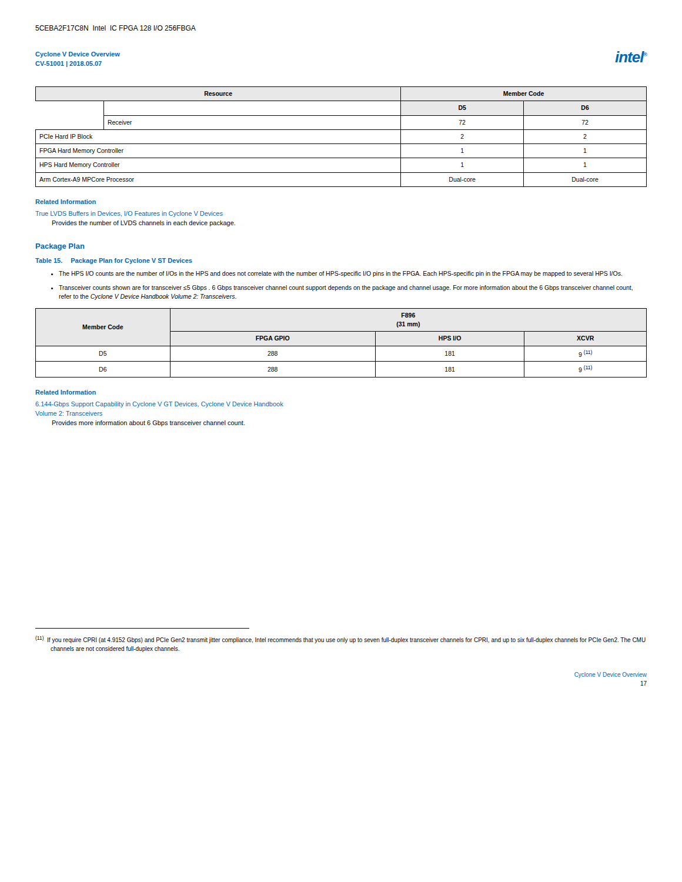5CEBA2F17C8N Intel IC FPGA 128 I/O 256FBGA
Cyclone V Device Overview
CV-51001 | 2018.05.07
intel®
| Resource | Member Code |
| --- | --- |
| | | D5 | D6 |
| | Receiver | 72 | 72 |
| PCIe Hard IP Block | 2 | 2 |
| FPGA Hard Memory Controller | 1 | 1 |
| HPS Hard Memory Controller | 1 | 1 |
| Arm Cortex-A9 MPCore Processor | Dual-core | Dual-core |
Related Information
True LVDS Buffers in Devices, I/O Features in Cyclone V Devices
Provides the number of LVDS channels in each device package.
Package Plan
Table 15. Package Plan for Cyclone V ST Devices
The HPS I/O counts are the number of I/Os in the HPS and does not correlate with the number of HPS-specific I/O pins in the FPGA. Each HPS-specific pin in the FPGA may be mapped to several HPS I/Os.
Transceiver counts shown are for transceiver ≤5 Gbps . 6 Gbps transceiver channel count support depends on the package and channel usage. For more information about the 6 Gbps transceiver channel count, refer to the Cyclone V Device Handbook Volume 2: Transceivers.
| Member Code | F896 (31 mm) |
| --- | --- |
| FPGA GPIO | HPS I/O | XCVR |
| D5 | 288 | 181 | 9 (11) |
| D6 | 288 | 181 | 9 (11) |
Related Information
6.144-Gbps Support Capability in Cyclone V GT Devices, Cyclone V Device Handbook
Volume 2: Transceivers
Provides more information about 6 Gbps transceiver channel count.
(11) If you require CPRI (at 4.9152 Gbps) and PCIe Gen2 transmit jitter compliance, Intel recommends that you use only up to seven full-duplex transceiver channels for CPRI, and up to six full-duplex channels for PCIe Gen2. The CMU channels are not considered full-duplex channels.
Cyclone V Device Overview
17